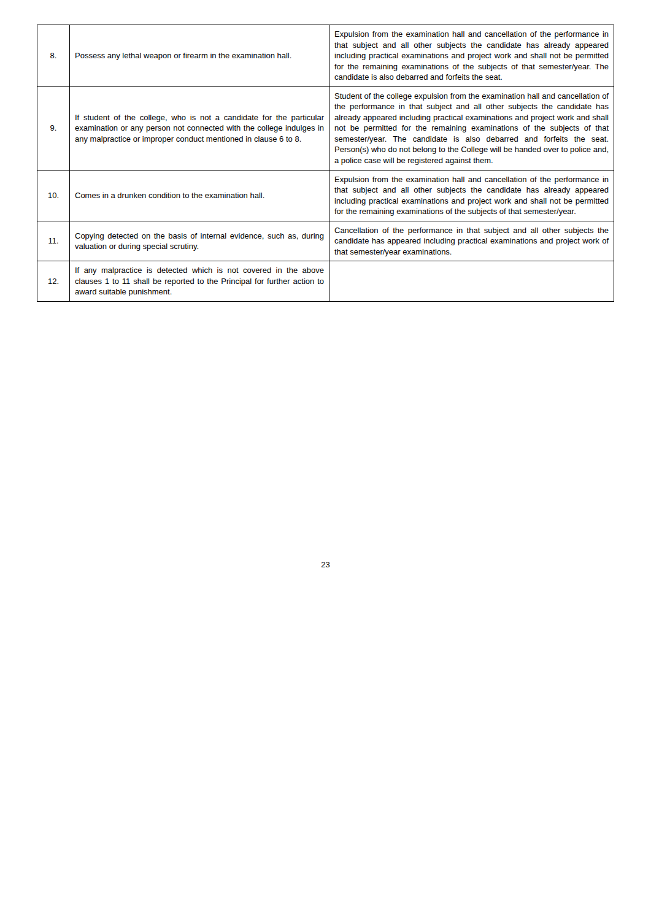| 8. | Possess any lethal weapon or firearm in the examination hall. | Expulsion from the examination hall and cancellation of the performance in that subject and all other subjects the candidate has already appeared including practical examinations and project work and shall not be permitted for the remaining examinations of the subjects of that semester/year. The candidate is also debarred and forfeits the seat. |
| 9. | If student of the college, who is not a candidate for the particular examination or any person not connected with the college indulges in any malpractice or improper conduct mentioned in clause 6 to 8. | Student of the college expulsion from the examination hall and cancellation of the performance in that subject and all other subjects the candidate has already appeared including practical examinations and project work and shall not be permitted for the remaining examinations of the subjects of that semester/year. The candidate is also debarred and forfeits the seat. Person(s) who do not belong to the College will be handed over to police and, a police case will be registered against them. |
| 10. | Comes in a drunken condition to the examination hall. | Expulsion from the examination hall and cancellation of the performance in that subject and all other subjects the candidate has already appeared including practical examinations and project work and shall not be permitted for the remaining examinations of the subjects of that semester/year. |
| 11. | Copying detected on the basis of internal evidence, such as, during valuation or during special scrutiny. | Cancellation of the performance in that subject and all other subjects the candidate has appeared including practical examinations and project work of that semester/year examinations. |
| 12. | If any malpractice is detected which is not covered in the above clauses 1 to 11 shall be reported to the Principal for further action to award suitable punishment. | |
23